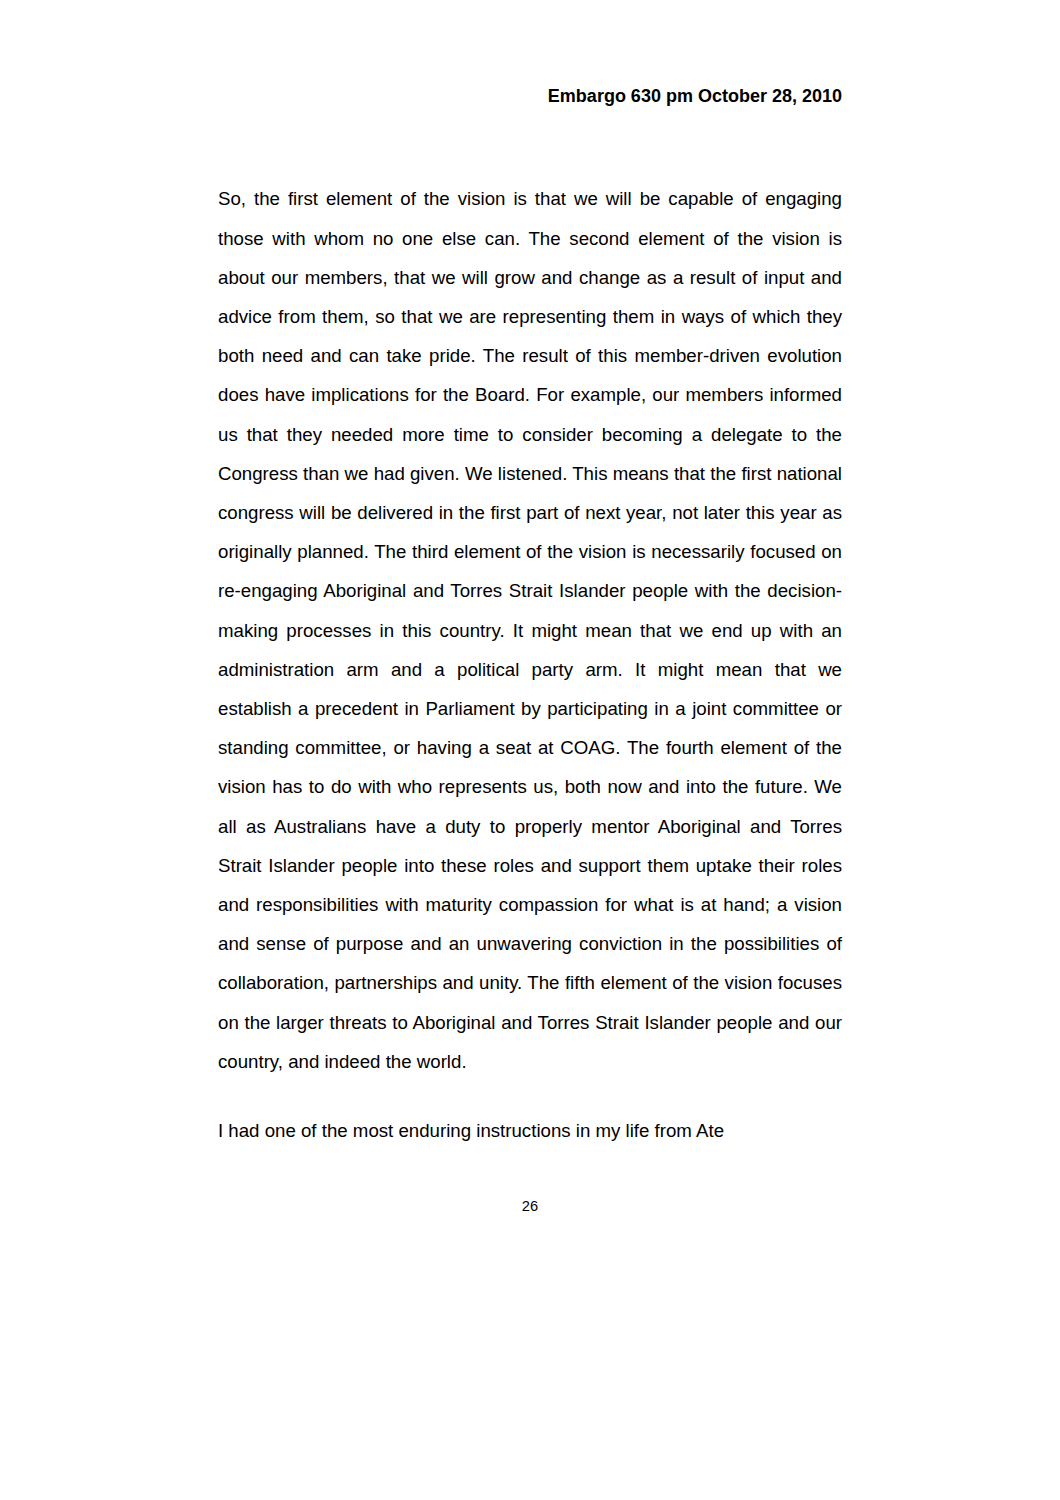Embargo 630 pm October 28, 2010
So, the first element of the vision is that we will be capable of engaging those with whom no one else can. The second element of the vision is about our members, that we will grow and change as a result of input and advice from them, so that we are representing them in ways of which they both need and can take pride. The result of this member-driven evolution does have implications for the Board. For example, our members informed us that they needed more time to consider becoming a delegate to the Congress than we had given. We listened. This means that the first national congress will be delivered in the first part of next year, not later this year as originally planned. The third element of the vision is necessarily focused on re-engaging Aboriginal and Torres Strait Islander people with the decision-making processes in this country. It might mean that we end up with an administration arm and a political party arm. It might mean that we establish a precedent in Parliament by participating in a joint committee or standing committee, or having a seat at COAG. The fourth element of the vision has to do with who represents us, both now and into the future. We all as Australians have a duty to properly mentor Aboriginal and Torres Strait Islander people into these roles and support them uptake their roles and responsibilities with maturity compassion for what is at hand; a vision and sense of purpose and an unwavering conviction in the possibilities of collaboration, partnerships and unity. The fifth element of the vision focuses on the larger threats to Aboriginal and Torres Strait Islander people and our country, and indeed the world.
I had one of the most enduring instructions in my life from Ate
26